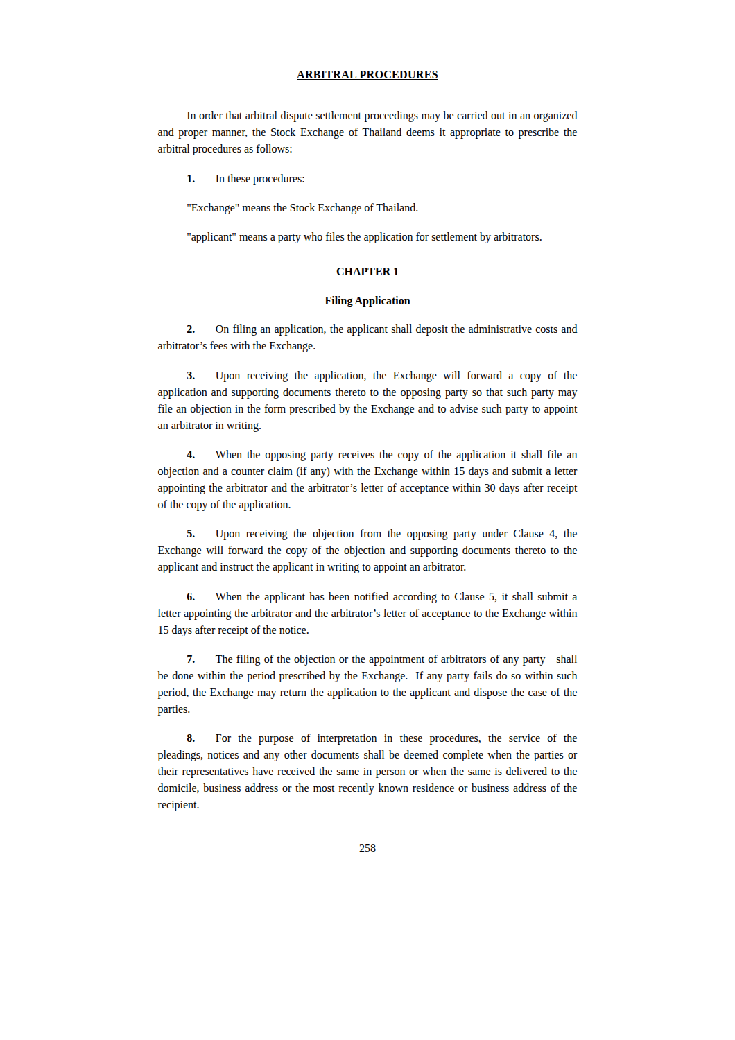ARBITRAL PROCEDURES
In order that arbitral dispute settlement proceedings may be carried out in an organized and proper manner, the Stock Exchange of Thailand deems it appropriate to prescribe the arbitral procedures as follows:
1. In these procedures:
"Exchange" means the Stock Exchange of Thailand.
"applicant" means a party who files the application for settlement by arbitrators.
CHAPTER 1
Filing Application
2. On filing an application, the applicant shall deposit the administrative costs and arbitrator’s fees with the Exchange.
3. Upon receiving the application, the Exchange will forward a copy of the application and supporting documents thereto to the opposing party so that such party may file an objection in the form prescribed by the Exchange and to advise such party to appoint an arbitrator in writing.
4. When the opposing party receives the copy of the application it shall file an objection and a counter claim (if any) with the Exchange within 15 days and submit a letter appointing the arbitrator and the arbitrator’s letter of acceptance within 30 days after receipt of the copy of the application.
5. Upon receiving the objection from the opposing party under Clause 4, the Exchange will forward the copy of the objection and supporting documents thereto to the applicant and instruct the applicant in writing to appoint an arbitrator.
6. When the applicant has been notified according to Clause 5, it shall submit a letter appointing the arbitrator and the arbitrator’s letter of acceptance to the Exchange within 15 days after receipt of the notice.
7. The filing of the objection or the appointment of arbitrators of any party shall be done within the period prescribed by the Exchange. If any party fails do so within such period, the Exchange may return the application to the applicant and dispose the case of the parties.
8. For the purpose of interpretation in these procedures, the service of the pleadings, notices and any other documents shall be deemed complete when the parties or their representatives have received the same in person or when the same is delivered to the domicile, business address or the most recently known residence or business address of the recipient.
258